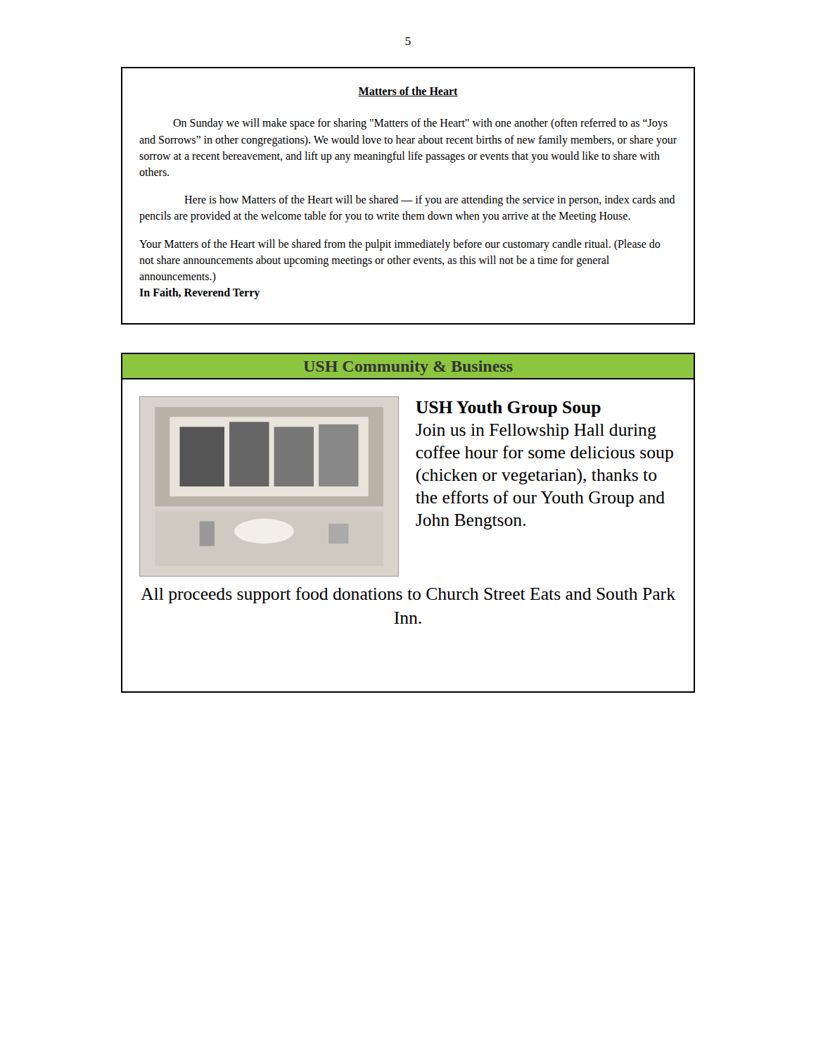5
Matters of the Heart
On Sunday we will make space for sharing "Matters of the Heart" with one another (often referred to as “Joys and Sorrows” in other congregations). We would love to hear about recent births of new family members, or share your sorrow at a recent bereavement, and lift up any meaningful life passages or events that you would like to share with others.
Here is how Matters of the Heart will be shared — if you are attending the service in person, index cards and pencils are provided at the welcome table for you to write them down when you arrive at the Meeting House.
Your Matters of the Heart will be shared from the pulpit immediately before our customary candle ritual. (Please do not share announcements about upcoming meetings or other events, as this will not be a time for general announcements.)
In Faith, Reverend Terry
USH Community & Business
USH Youth Group Soup
Join us in Fellowship Hall during coffee hour for some delicious soup (chicken or vegetarian), thanks to the efforts of our Youth Group and John Bengtson.
All proceeds support food donations to Church Street Eats and South Park Inn.